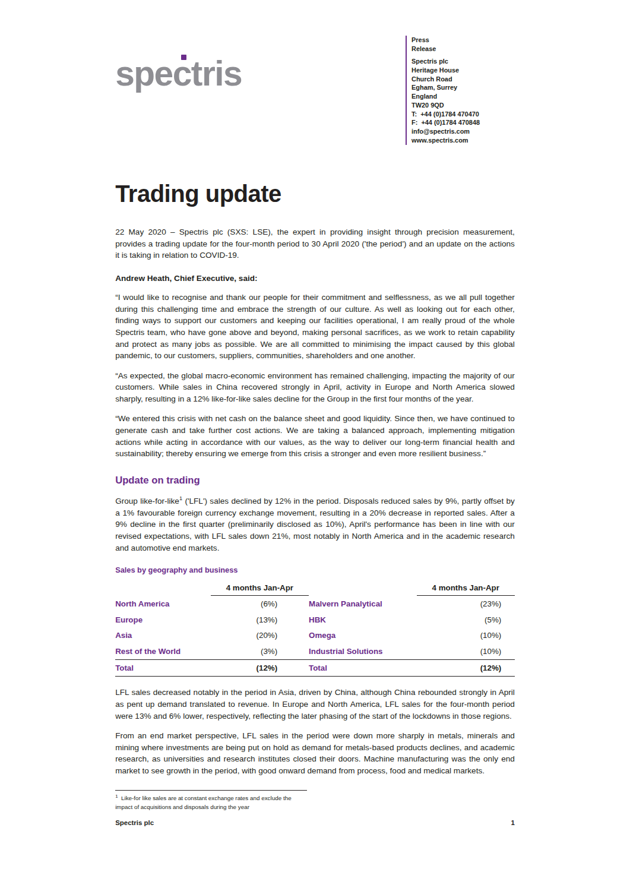spectris
Press
Release
Spectris plc
Heritage House
Church Road
Egham, Surrey
England
TW20 9QD
T: +44 (0)1784 470470
F: +44 (0)1784 470848
info@spectris.com
www.spectris.com
Trading update
22 May 2020 – Spectris plc (SXS: LSE), the expert in providing insight through precision measurement, provides a trading update for the four-month period to 30 April 2020 ('the period') and an update on the actions it is taking in relation to COVID-19.
Andrew Heath, Chief Executive, said:
“I would like to recognise and thank our people for their commitment and selflessness, as we all pull together during this challenging time and embrace the strength of our culture. As well as looking out for each other, finding ways to support our customers and keeping our facilities operational, I am really proud of the whole Spectris team, who have gone above and beyond, making personal sacrifices, as we work to retain capability and protect as many jobs as possible. We are all committed to minimising the impact caused by this global pandemic, to our customers, suppliers, communities, shareholders and one another.
“As expected, the global macro-economic environment has remained challenging, impacting the majority of our customers. While sales in China recovered strongly in April, activity in Europe and North America slowed sharply, resulting in a 12% like-for-like sales decline for the Group in the first four months of the year.
“We entered this crisis with net cash on the balance sheet and good liquidity. Since then, we have continued to generate cash and take further cost actions. We are taking a balanced approach, implementing mitigation actions while acting in accordance with our values, as the way to deliver our long-term financial health and sustainability; thereby ensuring we emerge from this crisis a stronger and even more resilient business.”
Update on trading
Group like-for-like1 ('LFL') sales declined by 12% in the period. Disposals reduced sales by 9%, partly offset by a 1% favourable foreign currency exchange movement, resulting in a 20% decrease in reported sales. After a 9% decline in the first quarter (preliminarily disclosed as 10%), April's performance has been in line with our revised expectations, with LFL sales down 21%, most notably in North America and in the academic research and automotive end markets.
Sales by geography and business
| | 4 months Jan-Apr | | 4 months Jan-Apr |
| --- | --- | --- | --- |
| North America | (6%) | Malvern Panalytical | (23%) |
| Europe | (13%) | HBK | (5%) |
| Asia | (20%) | Omega | (10%) |
| Rest of the World | (3%) | Industrial Solutions | (10%) |
| Total | (12%) | Total | (12%) |
LFL sales decreased notably in the period in Asia, driven by China, although China rebounded strongly in April as pent up demand translated to revenue. In Europe and North America, LFL sales for the four-month period were 13% and 6% lower, respectively, reflecting the later phasing of the start of the lockdowns in those regions.
From an end market perspective, LFL sales in the period were down more sharply in metals, minerals and mining where investments are being put on hold as demand for metals-based products declines, and academic research, as universities and research institutes closed their doors. Machine manufacturing was the only end market to see growth in the period, with good onward demand from process, food and medical markets.
1 Like-for like sales are at constant exchange rates and exclude the impact of acquisitions and disposals during the year
Spectris plc 1